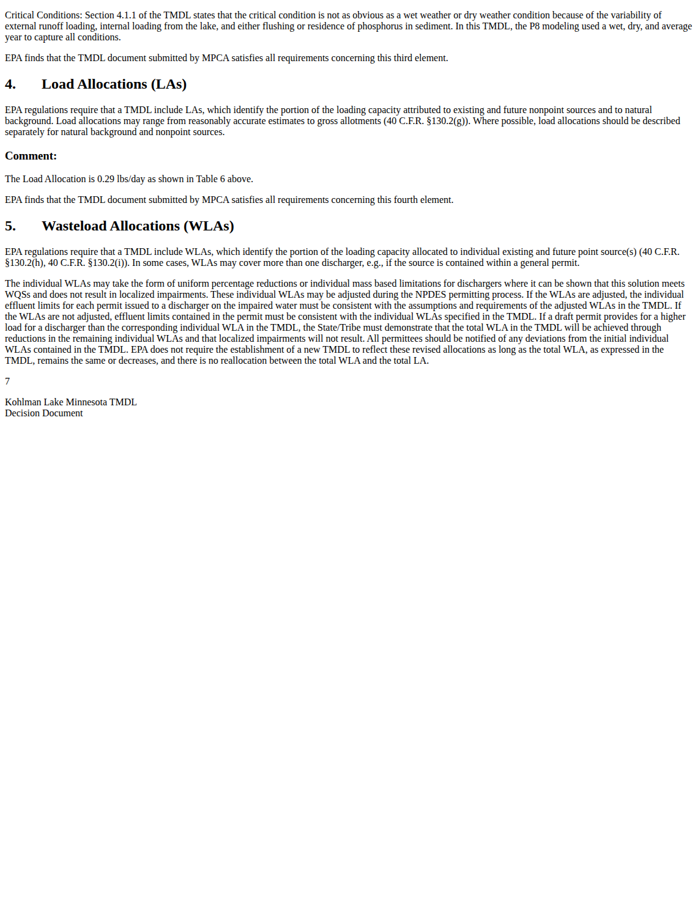Critical Conditions: Section 4.1.1 of the TMDL states that the critical condition is not as obvious as a wet weather or dry weather condition because of the variability of external runoff loading, internal loading from the lake, and either flushing or residence of phosphorus in sediment. In this TMDL, the P8 modeling used a wet, dry, and average year to capture all conditions.
EPA finds that the TMDL document submitted by MPCA satisfies all requirements concerning this third element.
4. Load Allocations (LAs)
EPA regulations require that a TMDL include LAs, which identify the portion of the loading capacity attributed to existing and future nonpoint sources and to natural background. Load allocations may range from reasonably accurate estimates to gross allotments (40 C.F.R. §130.2(g)). Where possible, load allocations should be described separately for natural background and nonpoint sources.
Comment:
The Load Allocation is 0.29 lbs/day as shown in Table 6 above.
EPA finds that the TMDL document submitted by MPCA satisfies all requirements concerning this fourth element.
5. Wasteload Allocations (WLAs)
EPA regulations require that a TMDL include WLAs, which identify the portion of the loading capacity allocated to individual existing and future point source(s) (40 C.F.R. §130.2(h), 40 C.F.R. §130.2(i)). In some cases, WLAs may cover more than one discharger, e.g., if the source is contained within a general permit.
The individual WLAs may take the form of uniform percentage reductions or individual mass based limitations for dischargers where it can be shown that this solution meets WQSs and does not result in localized impairments. These individual WLAs may be adjusted during the NPDES permitting process. If the WLAs are adjusted, the individual effluent limits for each permit issued to a discharger on the impaired water must be consistent with the assumptions and requirements of the adjusted WLAs in the TMDL. If the WLAs are not adjusted, effluent limits contained in the permit must be consistent with the individual WLAs specified in the TMDL. If a draft permit provides for a higher load for a discharger than the corresponding individual WLA in the TMDL, the State/Tribe must demonstrate that the total WLA in the TMDL will be achieved through reductions in the remaining individual WLAs and that localized impairments will not result. All permittees should be notified of any deviations from the initial individual WLAs contained in the TMDL. EPA does not require the establishment of a new TMDL to reflect these revised allocations as long as the total WLA, as expressed in the TMDL, remains the same or decreases, and there is no reallocation between the total WLA and the total LA.
7
Kohlman Lake Minnesota TMDL
Decision Document